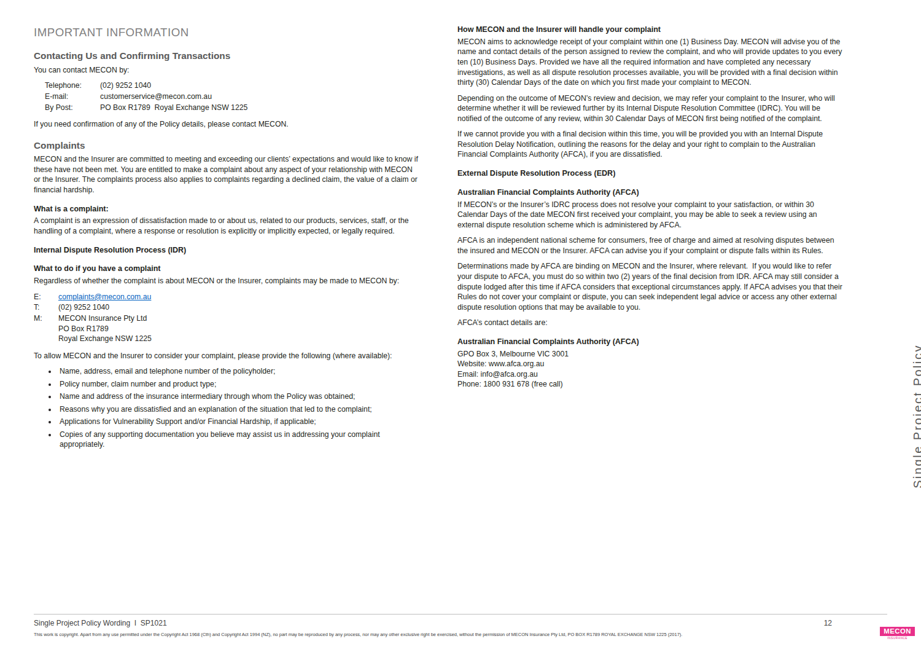IMPORTANT INFORMATION
Contacting Us and Confirming Transactions
You can contact MECON by:
| Telephone: | (02) 9252 1040 |
| E-mail: | customerservice@mecon.com.au |
| By Post: | PO Box R1789 Royal Exchange NSW 1225 |
If you need confirmation of any of the Policy details, please contact MECON.
Complaints
MECON and the Insurer are committed to meeting and exceeding our clients’ expectations and would like to know if these have not been met. You are entitled to make a complaint about any aspect of your relationship with MECON or the Insurer. The complaints process also applies to complaints regarding a declined claim, the value of a claim or financial hardship.
What is a complaint:
A complaint is an expression of dissatisfaction made to or about us, related to our products, services, staff, or the handling of a complaint, where a response or resolution is explicitly or implicitly expected, or legally required.
Internal Dispute Resolution Process (IDR)
What to do if you have a complaint
Regardless of whether the complaint is about MECON or the Insurer, complaints may be made to MECON by:
| E: | complaints@mecon.com.au |
| T: | (02) 9252 1040 |
| M: | MECON Insurance Pty Ltd PO Box R1789 Royal Exchange NSW 1225 |
To allow MECON and the Insurer to consider your complaint, please provide the following (where available):
Name, address, email and telephone number of the policyholder;
Policy number, claim number and product type;
Name and address of the insurance intermediary through whom the Policy was obtained;
Reasons why you are dissatisfied and an explanation of the situation that led to the complaint;
Applications for Vulnerability Support and/or Financial Hardship, if applicable;
Copies of any supporting documentation you believe may assist us in addressing your complaint appropriately.
How MECON and the Insurer will handle your complaint
MECON aims to acknowledge receipt of your complaint within one (1) Business Day. MECON will advise you of the name and contact details of the person assigned to review the complaint, and who will provide updates to you every ten (10) Business Days. Provided we have all the required information and have completed any necessary investigations, as well as all dispute resolution processes available, you will be provided with a final decision within thirty (30) Calendar Days of the date on which you first made your complaint to MECON.
Depending on the outcome of MECON’s review and decision, we may refer your complaint to the Insurer, who will determine whether it will be reviewed further by its Internal Dispute Resolution Committee (IDRC). You will be notified of the outcome of any review, within 30 Calendar Days of MECON first being notified of the complaint.
If we cannot provide you with a final decision within this time, you will be provided you with an Internal Dispute Resolution Delay Notification, outlining the reasons for the delay and your right to complain to the Australian Financial Complaints Authority (AFCA), if you are dissatisfied.
External Dispute Resolution Process (EDR)
Australian Financial Complaints Authority (AFCA)
If MECON’s or the Insurer’s IDRC process does not resolve your complaint to your satisfaction, or within 30 Calendar Days of the date MECON first received your complaint, you may be able to seek a review using an external dispute resolution scheme which is administered by AFCA.
AFCA is an independent national scheme for consumers, free of charge and aimed at resolving disputes between the insured and MECON or the Insurer. AFCA can advise you if your complaint or dispute falls within its Rules.
Determinations made by AFCA are binding on MECON and the Insurer, where relevant. If you would like to refer your dispute to AFCA, you must do so within two (2) years of the final decision from IDR. AFCA may still consider a dispute lodged after this time if AFCA considers that exceptional circumstances apply. If AFCA advises you that their Rules do not cover your complaint or dispute, you can seek independent legal advice or access any other external dispute resolution options that may be available to you.
AFCA’s contact details are:
Australian Financial Complaints Authority (AFCA)
GPO Box 3, Melbourne VIC 3001
Website: www.afca.org.au
Email: info@afca.org.au
Phone: 1800 931 678 (free call)
Single Project Policy
Single Project Policy Wording I SP1021
12
This work is copyright. Apart from any use permitted under the Copyright Act 1968 (Cth) and Copyright Act 1994 (NZ), no part may be reproduced by any process, nor may any other exclusive right be exercised, without the permission of MECON Insurance Pty Ltd, PO BOX R1789 ROYAL EXCHANGE NSW 1225 (2017).
MECON
INSURANCE